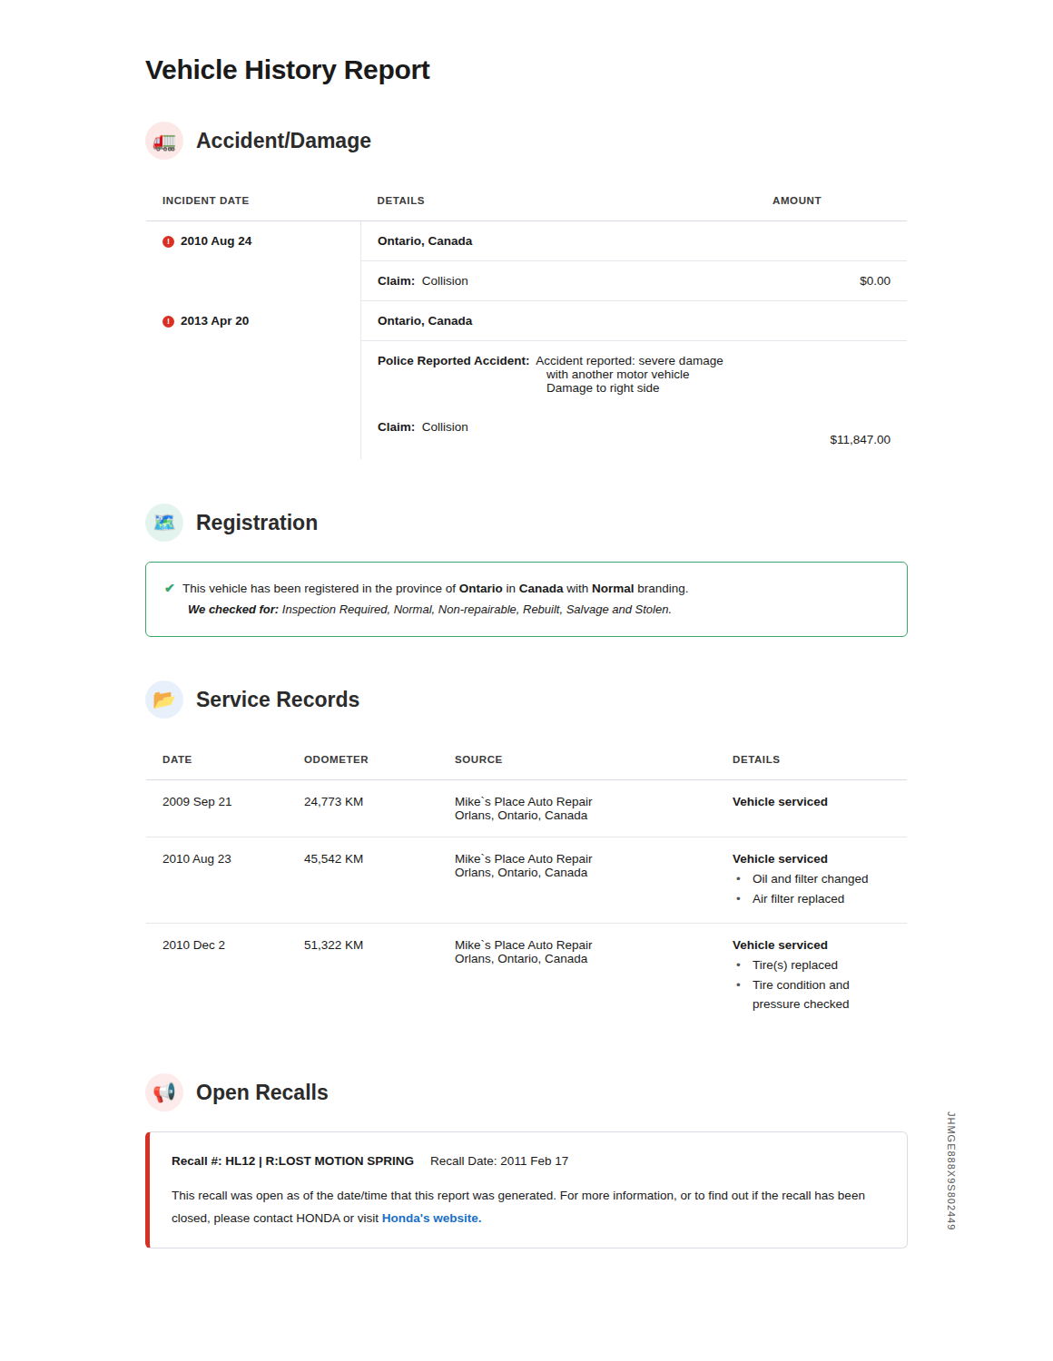Vehicle History Report
🚛
Accident/Damage
| INCIDENT DATE | DETAILS | AMOUNT |
| --- | --- | --- |
| ! 2010 Aug 24 | Ontario, Canada | |
| Claim: Collision | $0.00 |
| ! 2013 Apr 20 | Ontario, Canada | |
| Police Reported Accident: Accident reported: severe damage with another motor vehicle Damage to right side | |
| Claim: Collision | $11,847.00 |
🗺️
Registration
✔This vehicle has been registered in the province of Ontario in Canada with Normal branding.
We checked for: Inspection Required, Normal, Non-repairable, Rebuilt, Salvage and Stolen.
📂
Service Records
| DATE | ODOMETER | SOURCE | DETAILS |
| --- | --- | --- | --- |
| 2009 Sep 21 | 24,773 KM | Mike`s Place Auto Repair Orlans, Ontario, Canada | Vehicle serviced |
| 2010 Aug 23 | 45,542 KM | Mike`s Place Auto Repair Orlans, Ontario, Canada | Vehicle serviced Oil and filter changed Air filter replaced |
| 2010 Dec 2 | 51,322 KM | Mike`s Place Auto Repair Orlans, Ontario, Canada | Vehicle serviced Tire(s) replaced Tire condition and pressure checked |
📢
Open Recalls
Recall #: HL12 | R:LOST MOTION SPRING Recall Date: 2011 Feb 17
This recall was open as of the date/time that this report was generated. For more information, or to find out if the recall has been closed, please contact HONDA or visit Honda's website.
JHMGE888X9S802449